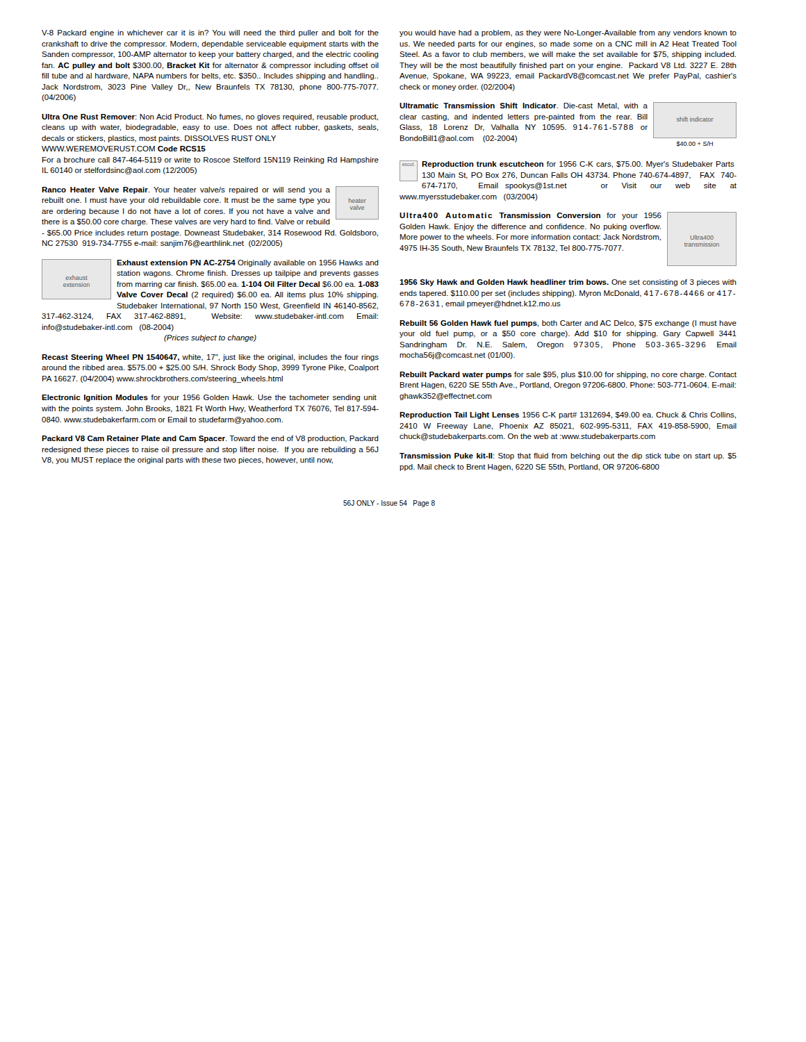V-8 Packard engine in whichever car it is in? You will need the third puller and bolt for the crankshaft to drive the compressor. Modern, dependable serviceable equipment starts with the Sanden compressor, 100-AMP alternator to keep your battery charged, and the electric cooling fan. AC pulley and bolt $300.00, Bracket Kit for alternator & compressor including offset oil fill tube and al hardware, NAPA numbers for belts, etc. $350.. Includes shipping and handling.. Jack Nordstrom, 3023 Pine Valley Dr,, New Braunfels TX 78130, phone 800-775-7077. (04/2006)
Ultra One Rust Remover: Non Acid Product. No fumes, no gloves required, reusable product, cleans up with water, biodegradable, easy to use. Does not affect rubber, gaskets, seals, decals or stickers, plastics, most paints. DISSOLVES RUST ONLY
WWW.WEREMOVERUST.COM Code RCS15
For a brochure call 847-464-5119 or write to Roscoe Stelford 15N119 Reinking Rd Hampshire IL 60140 or stelfordsinc@aol.com (12/2005)
heater
valve
Ranco Heater Valve Repair. Your heater valve/s repaired or will send you a rebuilt one. I must have your old rebuildable core. It must be the same type you are ordering because I do not have a lot of cores. If you not have a valve and there is a $50.00 core charge. These valves are very hard to find. Valve or rebuild - $65.00 Price includes return postage. Downeast Studebaker, 314 Rosewood Rd. Goldsboro, NC 27530 919-734-7755 e-mail: sanjim76@earthlink.net (02/2005)
exhaust
extension
Exhaust extension PN AC-2754 Originally available on 1956 Hawks and station wagons. Chrome finish. Dresses up tailpipe and prevents gasses from marring car finish. $65.00 ea. 1-104 Oil Filter Decal $6.00 ea. 1-083 Valve Cover Decal (2 required) $6.00 ea. All items plus 10% shipping. Studebaker International, 97 North 150 West, Greenfield IN 46140-8562, 317-462-3124, FAX 317-462-8891, Website: www.studebaker-intl.com Email: info@studebaker-intl.com (08-2004)
(Prices subject to change)
Recast Steering Wheel PN 1540647, white, 17", just like the original, includes the four rings around the ribbed area. $575.00 + $25.00 S/H. Shrock Body Shop, 3999 Tyrone Pike, Coalport PA 16627. (04/2004) www.shrockbrothers.com/steering_wheels.html
Electronic Ignition Modules for your 1956 Golden Hawk. Use the tachometer sending unit with the points system. John Brooks, 1821 Ft Worth Hwy, Weatherford TX 76076, Tel 817-594-0840. www.studebakerfarm.com or Email to studefarm@yahoo.com.
Packard V8 Cam Retainer Plate and Cam Spacer. Toward the end of V8 production, Packard redesigned these pieces to raise oil pressure and stop lifter noise. If you are rebuilding a 56J V8, you MUST replace the original parts with these two pieces, however, until now,
you would have had a problem, as they were No-Longer-Available from any vendors known to us. We needed parts for our engines, so made some on a CNC mill in A2 Heat Treated Tool Steel. As a favor to club members, we will make the set available for $75, shipping included. They will be the most beautifully finished part on your engine. Packard V8 Ltd. 3227 E. 28th Avenue, Spokane, WA 99223, email PackardV8@comcast.net We prefer PayPal, cashier's check or money order. (02/2004)
shift indicator
$40.00 + S/H
Ultramatic Transmission Shift Indicator. Die-cast Metal, with a clear casting, and indented letters pre-painted from the rear. Bill Glass, 18 Lorenz Dr, Valhalla NY 10595. 914-761-5788 or BondoBill1@aol.com (02-2004)
escut.
Reproduction trunk escutcheon for 1956 C-K cars, $75.00. Myer's Studebaker Parts 130 Main St, PO Box 276, Duncan Falls OH 43734. Phone 740-674-4897, FAX 740-674-7170, Email spookys@1st.net or Visit our web site at www.myersstudebaker.com (03/2004)
Ultra400
transmission
Ultra400 Automatic Transmission Conversion for your 1956 Golden Hawk. Enjoy the difference and confidence. No puking overflow. More power to the wheels. For more information contact: Jack Nordstrom, 4975 IH-35 South, New Braunfels TX 78132, Tel 800-775-7077.
1956 Sky Hawk and Golden Hawk headliner trim bows. One set consisting of 3 pieces with ends tapered. $110.00 per set (includes shipping). Myron McDonald, 417-678-4466 or 417-678-2631, email pmeyer@hdnet.k12.mo.us
Rebuilt 56 Golden Hawk fuel pumps, both Carter and AC Delco, $75 exchange (I must have your old fuel pump, or a $50 core charge). Add $10 for shipping. Gary Capwell 3441 Sandringham Dr. N.E. Salem, Oregon 97305, Phone 503-365-3296 Email mocha56j@comcast.net (01/00).
Rebuilt Packard water pumps for sale $95, plus $10.00 for shipping, no core charge. Contact Brent Hagen, 6220 SE 55th Ave., Portland, Oregon 97206-6800. Phone: 503-771-0604. E-mail: ghawk352@effectnet.com
Reproduction Tail Light Lenses 1956 C-K part# 1312694, $49.00 ea. Chuck & Chris Collins, 2410 W Freeway Lane, Phoenix AZ 85021, 602-995-5311, FAX 419-858-5900, Email chuck@studebakerparts.com. On the web at :www.studebakerparts.com
Transmission Puke kit-II: Stop that fluid from belching out the dip stick tube on start up. $5 ppd. Mail check to Brent Hagen, 6220 SE 55th, Portland, OR 97206-6800
56J ONLY - Issue 54 Page 8